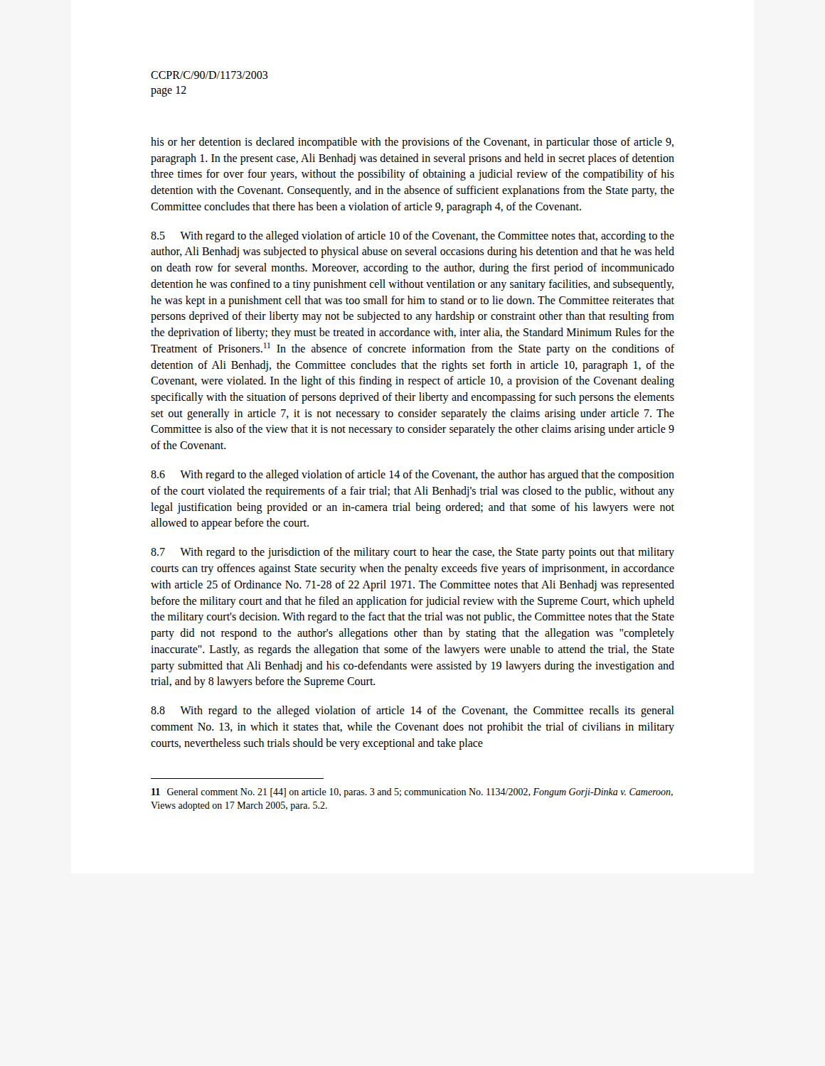CCPR/C/90/D/1173/2003 page 12
his or her detention is declared incompatible with the provisions of the Covenant, in particular those of article 9, paragraph 1. In the present case, Ali Benhadj was detained in several prisons and held in secret places of detention three times for over four years, without the possibility of obtaining a judicial review of the compatibility of his detention with the Covenant. Consequently, and in the absence of sufficient explanations from the State party, the Committee concludes that there has been a violation of article 9, paragraph 4, of the Covenant.
8.5 With regard to the alleged violation of article 10 of the Covenant, the Committee notes that, according to the author, Ali Benhadj was subjected to physical abuse on several occasions during his detention and that he was held on death row for several months. Moreover, according to the author, during the first period of incommunicado detention he was confined to a tiny punishment cell without ventilation or any sanitary facilities, and subsequently, he was kept in a punishment cell that was too small for him to stand or to lie down. The Committee reiterates that persons deprived of their liberty may not be subjected to any hardship or constraint other than that resulting from the deprivation of liberty; they must be treated in accordance with, inter alia, the Standard Minimum Rules for the Treatment of Prisoners.11 In the absence of concrete information from the State party on the conditions of detention of Ali Benhadj, the Committee concludes that the rights set forth in article 10, paragraph 1, of the Covenant, were violated. In the light of this finding in respect of article 10, a provision of the Covenant dealing specifically with the situation of persons deprived of their liberty and encompassing for such persons the elements set out generally in article 7, it is not necessary to consider separately the claims arising under article 7. The Committee is also of the view that it is not necessary to consider separately the other claims arising under article 9 of the Covenant.
8.6 With regard to the alleged violation of article 14 of the Covenant, the author has argued that the composition of the court violated the requirements of a fair trial; that Ali Benhadj's trial was closed to the public, without any legal justification being provided or an in-camera trial being ordered; and that some of his lawyers were not allowed to appear before the court.
8.7 With regard to the jurisdiction of the military court to hear the case, the State party points out that military courts can try offences against State security when the penalty exceeds five years of imprisonment, in accordance with article 25 of Ordinance No. 71-28 of 22 April 1971. The Committee notes that Ali Benhadj was represented before the military court and that he filed an application for judicial review with the Supreme Court, which upheld the military court's decision. With regard to the fact that the trial was not public, the Committee notes that the State party did not respond to the author's allegations other than by stating that the allegation was "completely inaccurate". Lastly, as regards the allegation that some of the lawyers were unable to attend the trial, the State party submitted that Ali Benhadj and his co-defendants were assisted by 19 lawyers during the investigation and trial, and by 8 lawyers before the Supreme Court.
8.8 With regard to the alleged violation of article 14 of the Covenant, the Committee recalls its general comment No. 13, in which it states that, while the Covenant does not prohibit the trial of civilians in military courts, nevertheless such trials should be very exceptional and take place
11 General comment No. 21 [44] on article 10, paras. 3 and 5; communication No. 1134/2002, Fongum Gorji-Dinka v. Cameroon, Views adopted on 17 March 2005, para. 5.2.